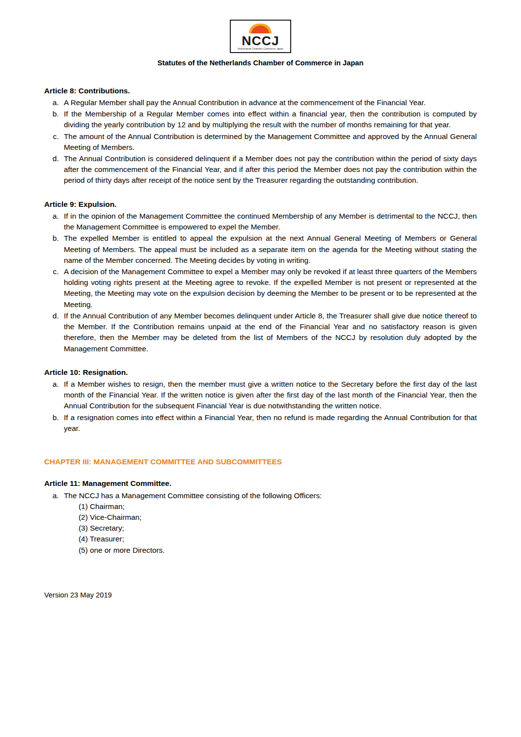NCCJ
Netherlands Chamber Commerce Japan
Statutes of the Netherlands Chamber of Commerce in Japan
Article 8: Contributions.
A Regular Member shall pay the Annual Contribution in advance at the commencement of the Financial Year.
If the Membership of a Regular Member comes into effect within a financial year, then the contribution is computed by dividing the yearly contribution by 12 and by multiplying the result with the number of months remaining for that year.
The amount of the Annual Contribution is determined by the Management Committee and approved by the Annual General Meeting of Members.
The Annual Contribution is considered delinquent if a Member does not pay the contribution within the period of sixty days after the commencement of the Financial Year, and if after this period the Member does not pay the contribution within the period of thirty days after receipt of the notice sent by the Treasurer regarding the outstanding contribution.
Article 9: Expulsion.
If in the opinion of the Management Committee the continued Membership of any Member is detrimental to the NCCJ, then the Management Committee is empowered to expel the Member.
The expelled Member is entitled to appeal the expulsion at the next Annual General Meeting of Members or General Meeting of Members. The appeal must be included as a separate item on the agenda for the Meeting without stating the name of the Member concerned. The Meeting decides by voting in writing.
A decision of the Management Committee to expel a Member may only be revoked if at least three quarters of the Members holding voting rights present at the Meeting agree to revoke. If the expelled Member is not present or represented at the Meeting, the Meeting may vote on the expulsion decision by deeming the Member to be present or to be represented at the Meeting.
If the Annual Contribution of any Member becomes delinquent under Article 8, the Treasurer shall give due notice thereof to the Member. If the Contribution remains unpaid at the end of the Financial Year and no satisfactory reason is given therefore, then the Member may be deleted from the list of Members of the NCCJ by resolution duly adopted by the Management Committee.
Article 10: Resignation.
If a Member wishes to resign, then the member must give a written notice to the Secretary before the first day of the last month of the Financial Year. If the written notice is given after the first day of the last month of the Financial Year, then the Annual Contribution for the subsequent Financial Year is due notwithstanding the written notice.
If a resignation comes into effect within a Financial Year, then no refund is made regarding the Annual Contribution for that year.
CHAPTER III: MANAGEMENT COMMITTEE AND SUBCOMMITTEES
Article 11: Management Committee.
The NCCJ has a Management Committee consisting of the following Officers:
(1) Chairman;
(2) Vice-Chairman;
(3) Secretary;
(4) Treasurer;
(5) one or more Directors.
Version 23 May 2019